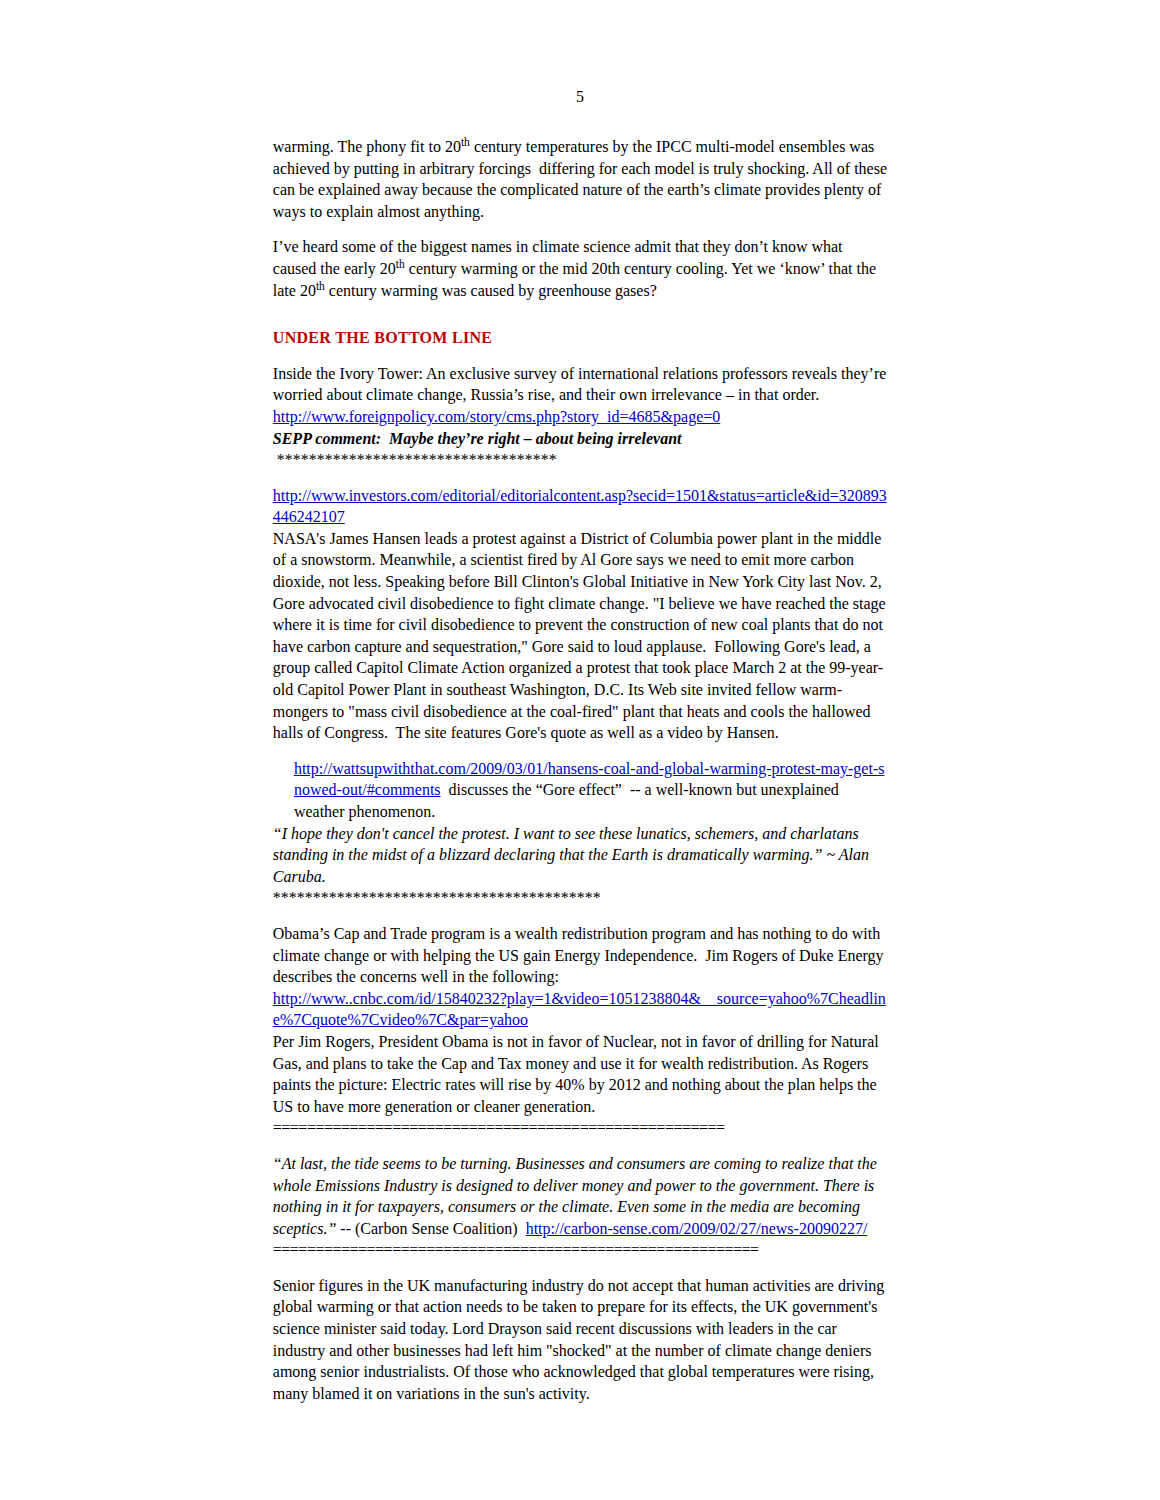5
warming. The phony fit to 20th century temperatures by the IPCC multi-model ensembles was achieved by putting in arbitrary forcings differing for each model is truly shocking. All of these can be explained away because the complicated nature of the earth’s climate provides plenty of ways to explain almost anything.
I’ve heard some of the biggest names in climate science admit that they don’t know what caused the early 20th century warming or the mid 20th century cooling. Yet we ‘know’ that the late 20th century warming was caused by greenhouse gases?
UNDER THE BOTTOM LINE
Inside the Ivory Tower: An exclusive survey of international relations professors reveals they’re worried about climate change, Russia’s rise, and their own irrelevance – in that order.
http://www.foreignpolicy.com/story/cms.php?story_id=4685&page=0
SEPP comment: Maybe they’re right – about being irrelevant
***********************************
http://www.investors.com/editorial/editorialcontent.asp?secid=1501&status=article&id=320893446242107
NASA's James Hansen leads a protest against a District of Columbia power plant in the middle of a snowstorm. Meanwhile, a scientist fired by Al Gore says we need to emit more carbon dioxide, not less. Speaking before Bill Clinton's Global Initiative in New York City last Nov. 2, Gore advocated civil disobedience to fight climate change. "I believe we have reached the stage where it is time for civil disobedience to prevent the construction of new coal plants that do not have carbon capture and sequestration," Gore said to loud applause. Following Gore's lead, a group called Capitol Climate Action organized a protest that took place March 2 at the 99-year-old Capitol Power Plant in southeast Washington, D.C. Its Web site invited fellow warm-mongers to "mass civil disobedience at the coal-fired" plant that heats and cools the hallowed halls of Congress. The site features Gore's quote as well as a video by Hansen.
http://wattsupwiththat.com/2009/03/01/hansens-coal-and-global-warming-protest-may-get-snowed-out/#comments discusses the “Gore effect” -- a well-known but unexplained weather phenomenon.
“I hope they don't cancel the protest. I want to see these lunatics, schemers, and charlatans standing in the midst of a blizzard declaring that the Earth is dramatically warming.” ~ Alan Caruba.
*****************************************
Obama’s Cap and Trade program is a wealth redistribution program and has nothing to do with climate change or with helping the US gain Energy Independence. Jim Rogers of Duke Energy describes the concerns well in the following:
http://www..cnbc.com/id/15840232?play=1&video=1051238804&__source=yahoo%7Cheadline%7Cquote%7Cvideo%7C&par=yahoo
Per Jim Rogers, President Obama is not in favor of Nuclear, not in favor of drilling for Natural Gas, and plans to take the Cap and Tax money and use it for wealth redistribution. As Rogers paints the picture: Electric rates will rise by 40% by 2012 and nothing about the plan helps the US to have more generation or cleaner generation.
=====================================================
“At last, the tide seems to be turning. Businesses and consumers are coming to realize that the whole Emissions Industry is designed to deliver money and power to the government. There is nothing in it for taxpayers, consumers or the climate. Even some in the media are becoming sceptics.” -- (Carbon Sense Coalition) http://carbon-sense.com/2009/02/27/news-20090227/
=========================================================
Senior figures in the UK manufacturing industry do not accept that human activities are driving global warming or that action needs to be taken to prepare for its effects, the UK government's science minister said today. Lord Drayson said recent discussions with leaders in the car industry and other businesses had left him "shocked" at the number of climate change deniers among senior industrialists. Of those who acknowledged that global temperatures were rising, many blamed it on variations in the sun's activity.